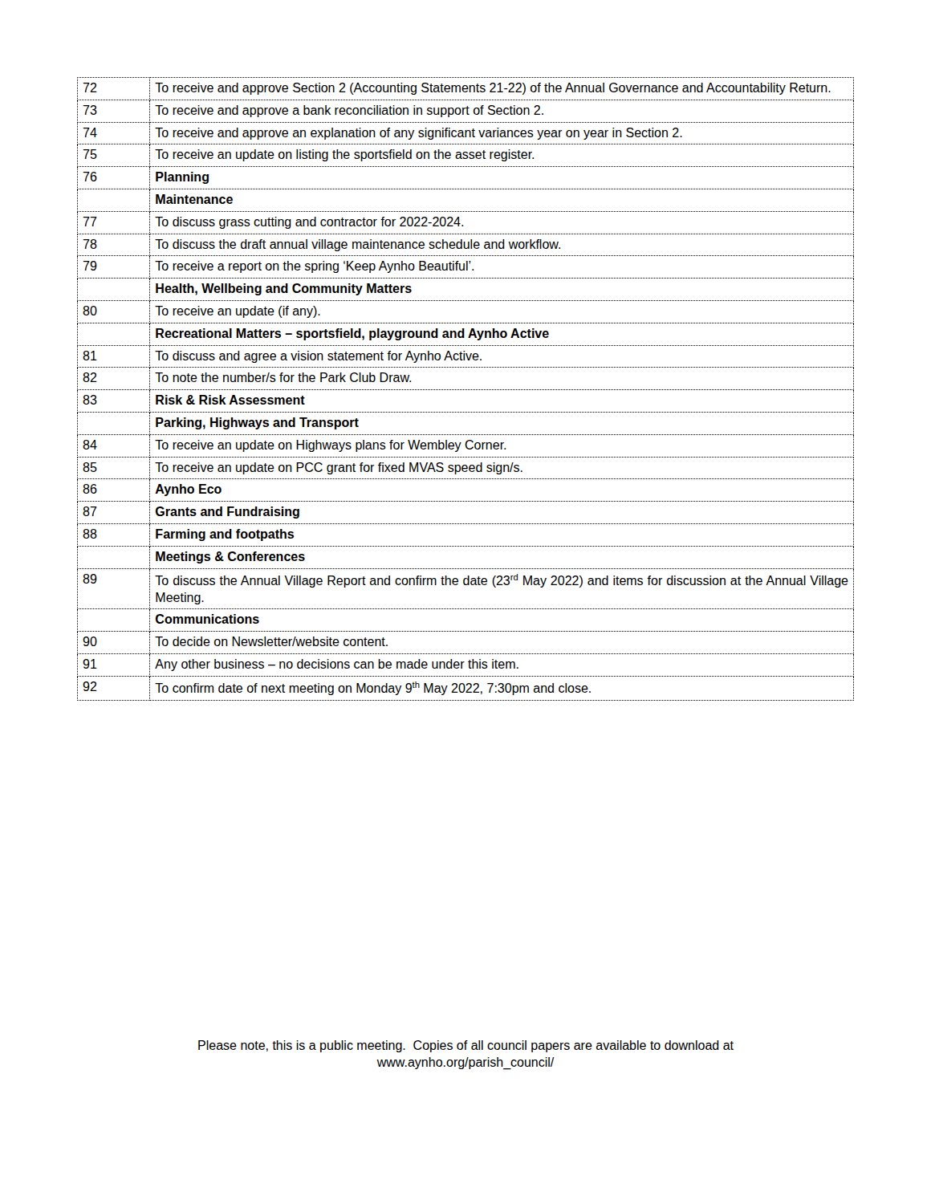| 72 | To receive and approve Section 2 (Accounting Statements 21-22) of the Annual Governance and Accountability Return. |
| 73 | To receive and approve a bank reconciliation in support of Section 2. |
| 74 | To receive and approve an explanation of any significant variances year on year in Section 2. |
| 75 | To receive an update on listing the sportsfield on the asset register. |
| 76 | Planning |
| | Maintenance |
| 77 | To discuss grass cutting and contractor for 2022-2024. |
| 78 | To discuss the draft annual village maintenance schedule and workflow. |
| 79 | To receive a report on the spring ‘Keep Aynho Beautiful’. |
| | Health, Wellbeing and Community Matters |
| 80 | To receive an update (if any). |
| | Recreational Matters – sportsfield, playground and Aynho Active |
| 81 | To discuss and agree a vision statement for Aynho Active. |
| 82 | To note the number/s for the Park Club Draw. |
| 83 | Risk & Risk Assessment |
| | Parking, Highways and Transport |
| 84 | To receive an update on Highways plans for Wembley Corner. |
| 85 | To receive an update on PCC grant for fixed MVAS speed sign/s. |
| 86 | Aynho Eco |
| 87 | Grants and Fundraising |
| 88 | Farming and footpaths |
| | Meetings & Conferences |
| 89 | To discuss the Annual Village Report and confirm the date (23 rd May 2022) and items for discussion at the Annual Village Meeting. |
| | Communications |
| 90 | To decide on Newsletter/website content. |
| 91 | Any other business – no decisions can be made under this item. |
| 92 | To confirm date of next meeting on Monday 9 th May 2022, 7:30pm and close. |
Please note, this is a public meeting. Copies of all council papers are available to download at
www.aynho.org/parish_council/